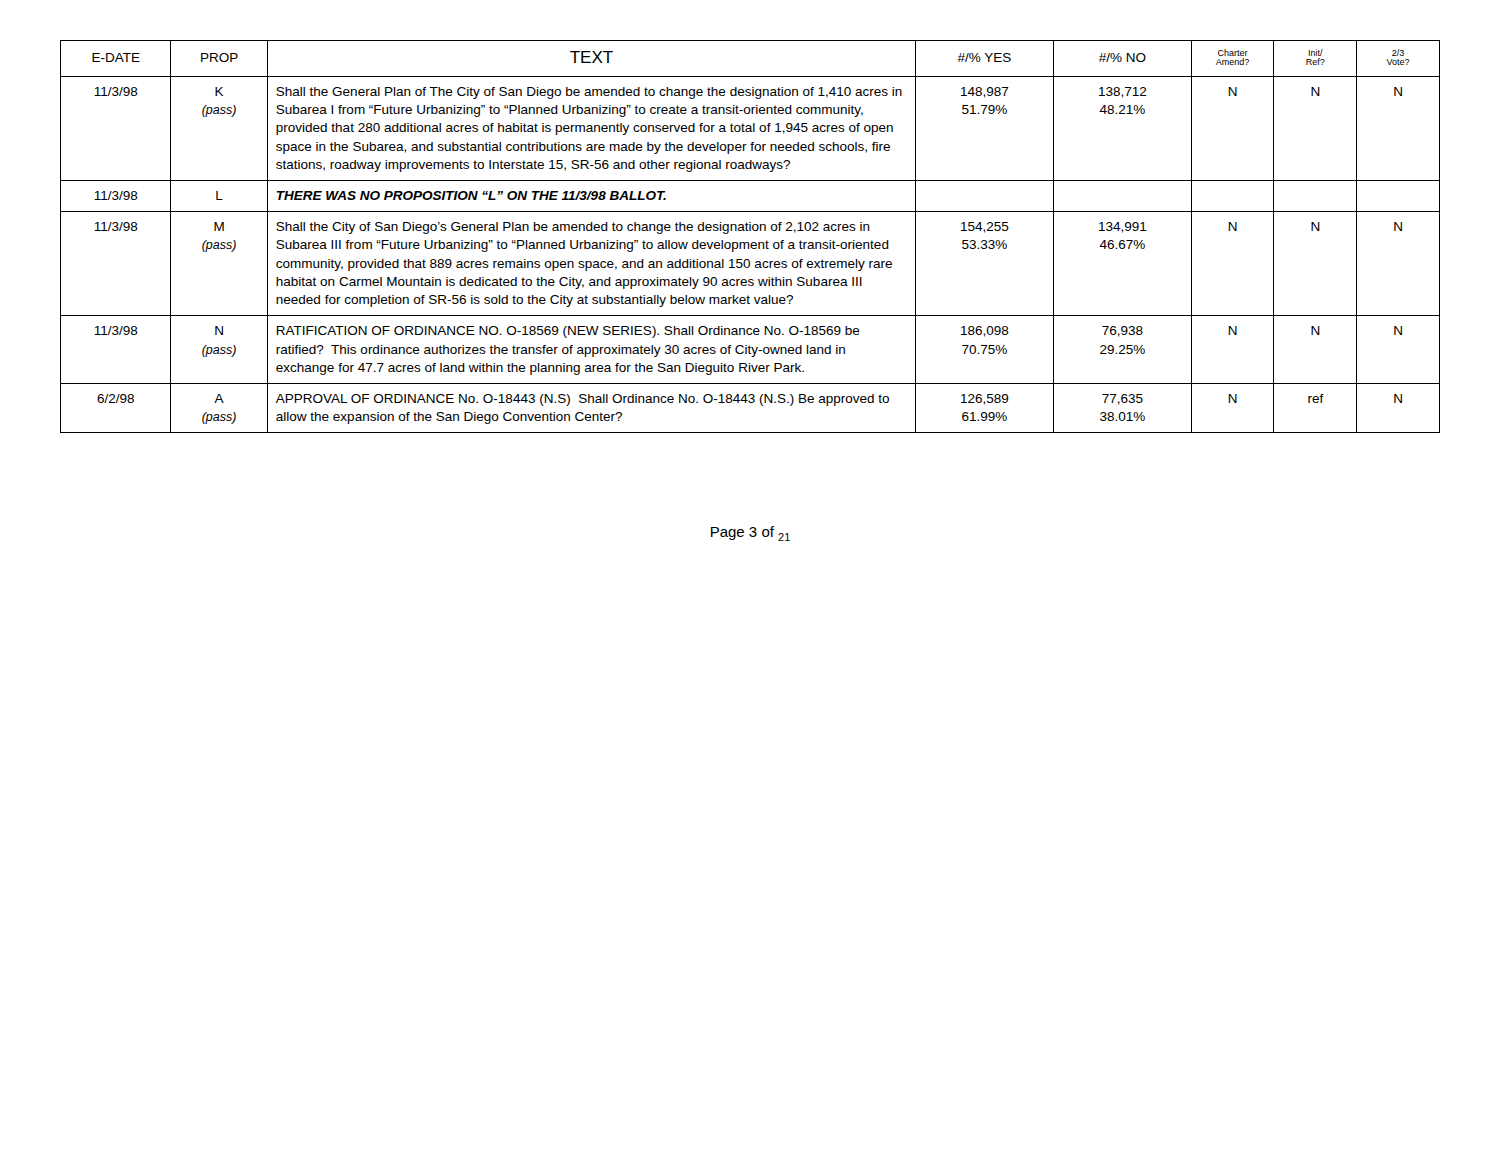| E-DATE | PROP | TEXT | #/% YES | #/% NO | Charter Amend? | Init/ Ref? | 2/3 Vote? |
| --- | --- | --- | --- | --- | --- | --- | --- |
| 11/3/98 | K (pass) | Shall the General Plan of The City of San Diego be amended to change the designation of 1,410 acres in Subarea I from “Future Urbanizing” to “Planned Urbanizing” to create a transit-oriented community, provided that 280 additional acres of habitat is permanently conserved for a total of 1,945 acres of open space in the Subarea, and substantial contributions are made by the developer for needed schools, fire stations, roadway improvements to Interstate 15, SR-56 and other regional roadways? | 148,987 51.79% | 138,712 48.21% | N | N | N |
| 11/3/98 | L | THERE WAS NO PROPOSITION “L” ON THE 11/3/98 BALLOT. | | | | | |
| 11/3/98 | M (pass) | Shall the City of San Diego’s General Plan be amended to change the designation of 2,102 acres in Subarea III from “Future Urbanizing” to “Planned Urbanizing” to allow development of a transit-oriented community, provided that 889 acres remains open space, and an additional 150 acres of extremely rare habitat on Carmel Mountain is dedicated to the City, and approximately 90 acres within Subarea III needed for completion of SR-56 is sold to the City at substantially below market value? | 154,255 53.33% | 134,991 46.67% | N | N | N |
| 11/3/98 | N (pass) | RATIFICATION OF ORDINANCE NO. O-18569 (NEW SERIES). Shall Ordinance No. O-18569 be ratified? This ordinance authorizes the transfer of approximately 30 acres of City-owned land in exchange for 47.7 acres of land within the planning area for the San Dieguito River Park. | 186,098 70.75% | 76,938 29.25% | N | N | N |
| 6/2/98 | A (pass) | APPROVAL OF ORDINANCE No. O-18443 (N.S) Shall Ordinance No. O-18443 (N.S.) Be approved to allow the expansion of the San Diego Convention Center? | 126,589 61.99% | 77,635 38.01% | N | ref | N |
Page 3 of 21